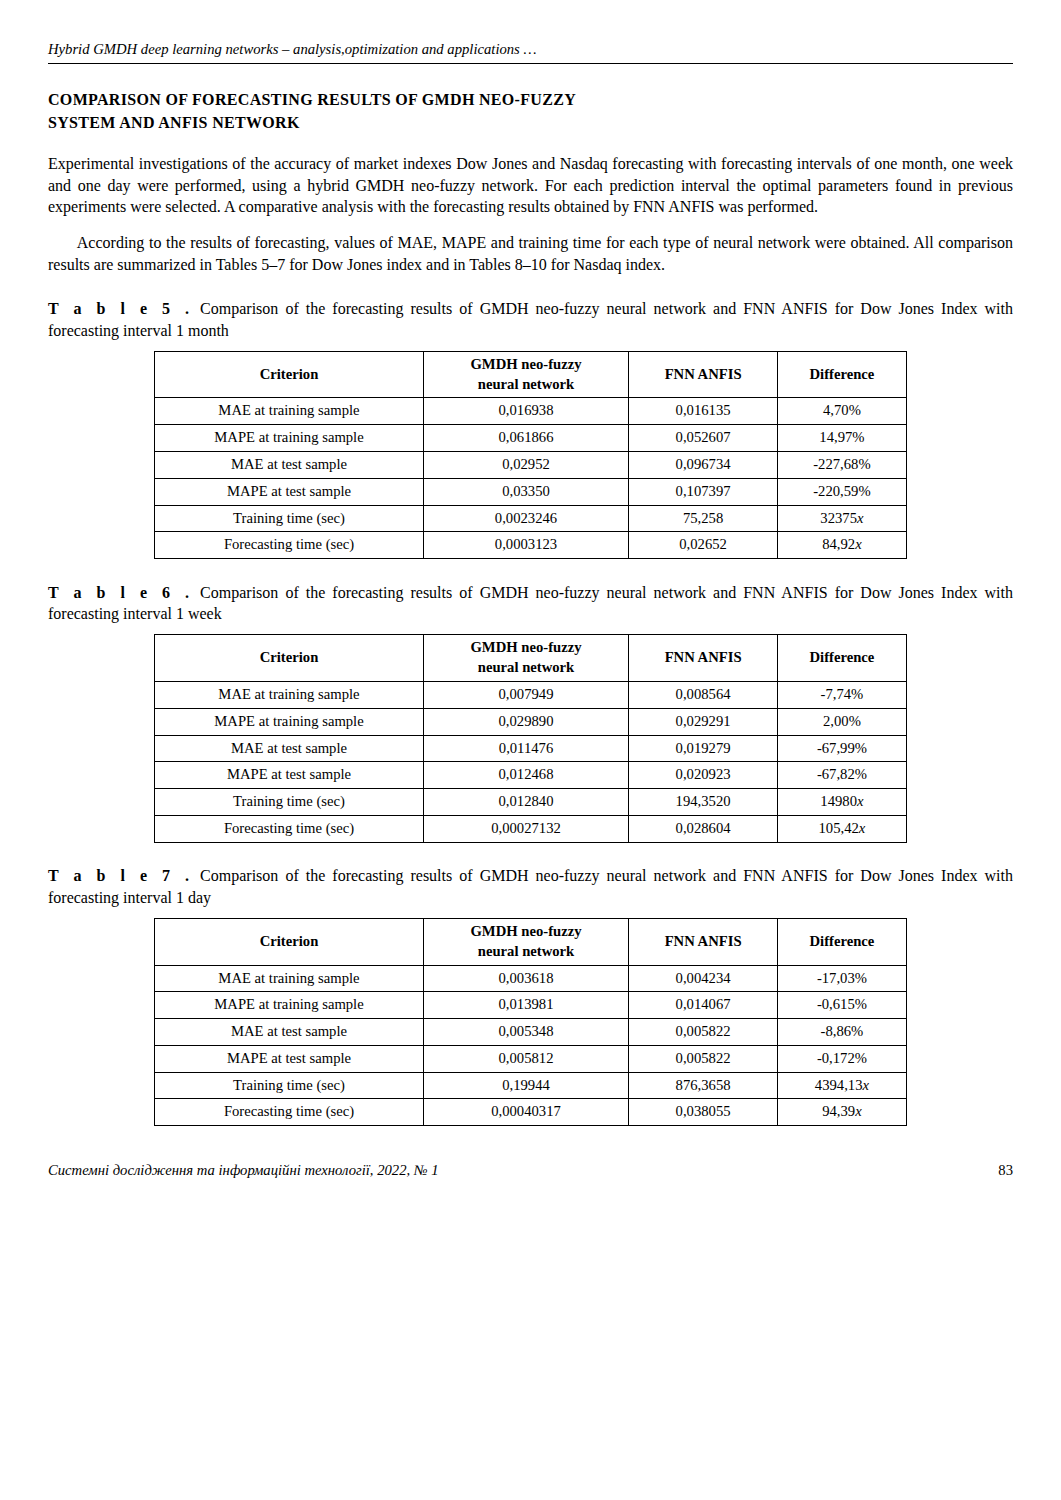Hybrid GMDH deep learning networks – analysis,optimization and applications …
Comparison of forecasting results of GMDH neo-fuzzy
system and ANFIS network
Experimental investigations of the accuracy of market indexes Dow Jones and Nasdaq forecasting with forecasting intervals of one month, one week and one day were performed, using a hybrid GMDH neo-fuzzy network. For each prediction interval the optimal parameters found in previous experiments were selected. A comparative analysis with the forecasting results obtained by FNN ANFIS was performed.
According to the results of forecasting, values of MAE, MAPE and training time for each type of neural network were obtained. All comparison results are summarized in Tables 5–7 for Dow Jones index and in Tables 8–10 for Nasdaq index.
T a b l e 5 . Comparison of the forecasting results of GMDH neo-fuzzy neural network and FNN ANFIS for Dow Jones Index with forecasting interval 1 month
| Criterion | GMDH neo-fuzzy neural network | FNN ANFIS | Difference |
| --- | --- | --- | --- |
| MAE at training sample | 0,016938 | 0,016135 | 4,70% |
| MAPE at training sample | 0,061866 | 0,052607 | 14,97% |
| MAE at test sample | 0,02952 | 0,096734 | -227,68% |
| MAPE at test sample | 0,03350 | 0,107397 | -220,59% |
| Training time (sec) | 0,0023246 | 75,258 | 32375 x |
| Forecasting time (sec) | 0,0003123 | 0,02652 | 84,92 x |
T a b l e 6 . Comparison of the forecasting results of GMDH neo-fuzzy neural network and FNN ANFIS for Dow Jones Index with forecasting interval 1 week
| Criterion | GMDH neo-fuzzy neural network | FNN ANFIS | Difference |
| --- | --- | --- | --- |
| MAE at training sample | 0,007949 | 0,008564 | -7,74% |
| MAPE at training sample | 0,029890 | 0,029291 | 2,00% |
| MAE at test sample | 0,011476 | 0,019279 | -67,99% |
| MAPE at test sample | 0,012468 | 0,020923 | -67,82% |
| Training time (sec) | 0,012840 | 194,3520 | 14980 x |
| Forecasting time (sec) | 0,00027132 | 0,028604 | 105,42 x |
T a b l e 7 . Comparison of the forecasting results of GMDH neo-fuzzy neural network and FNN ANFIS for Dow Jones Index with forecasting interval 1 day
| Criterion | GMDH neo-fuzzy neural network | FNN ANFIS | Difference |
| --- | --- | --- | --- |
| MAE at training sample | 0,003618 | 0,004234 | -17,03% |
| MAPE at training sample | 0,013981 | 0,014067 | -0,615% |
| MAE at test sample | 0,005348 | 0,005822 | -8,86% |
| MAPE at test sample | 0,005812 | 0,005822 | -0,172% |
| Training time (sec) | 0,19944 | 876,3658 | 4394,13 x |
| Forecasting time (sec) | 0,00040317 | 0,038055 | 94,39 x |
Системні дослідження та інформаційні технології, 2022, № 1
83